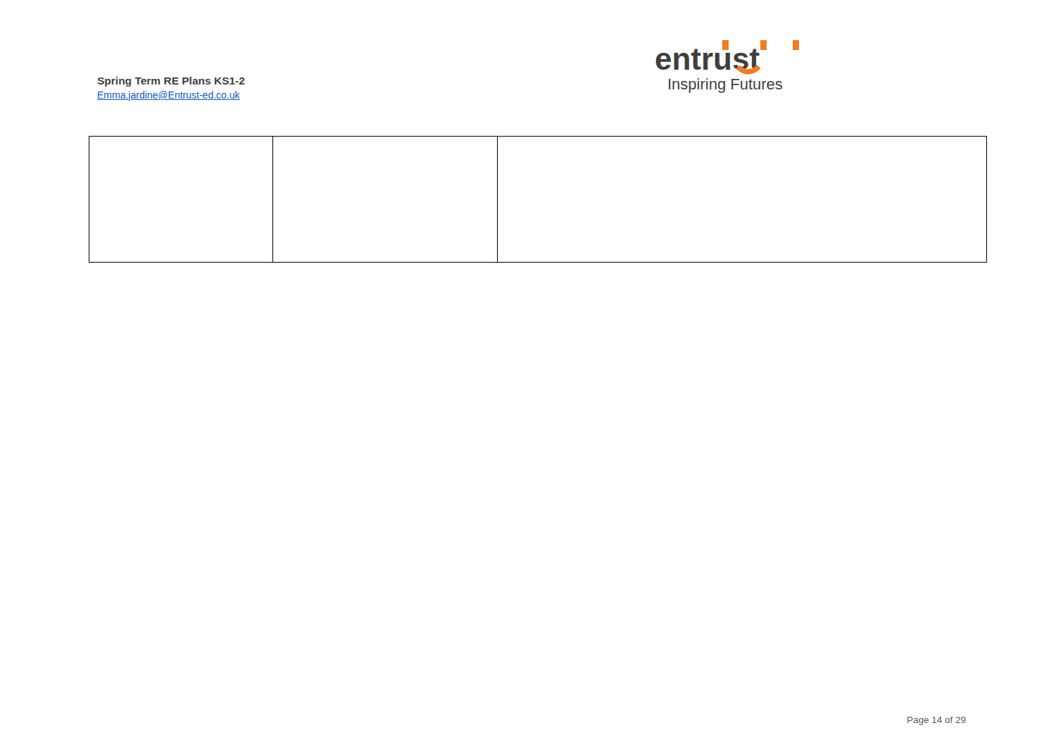Spring Term RE Plans KS1-2
Emma.jardine@Entrust-ed.co.uk
entrust Inspiring Futures
Page 14 of 29